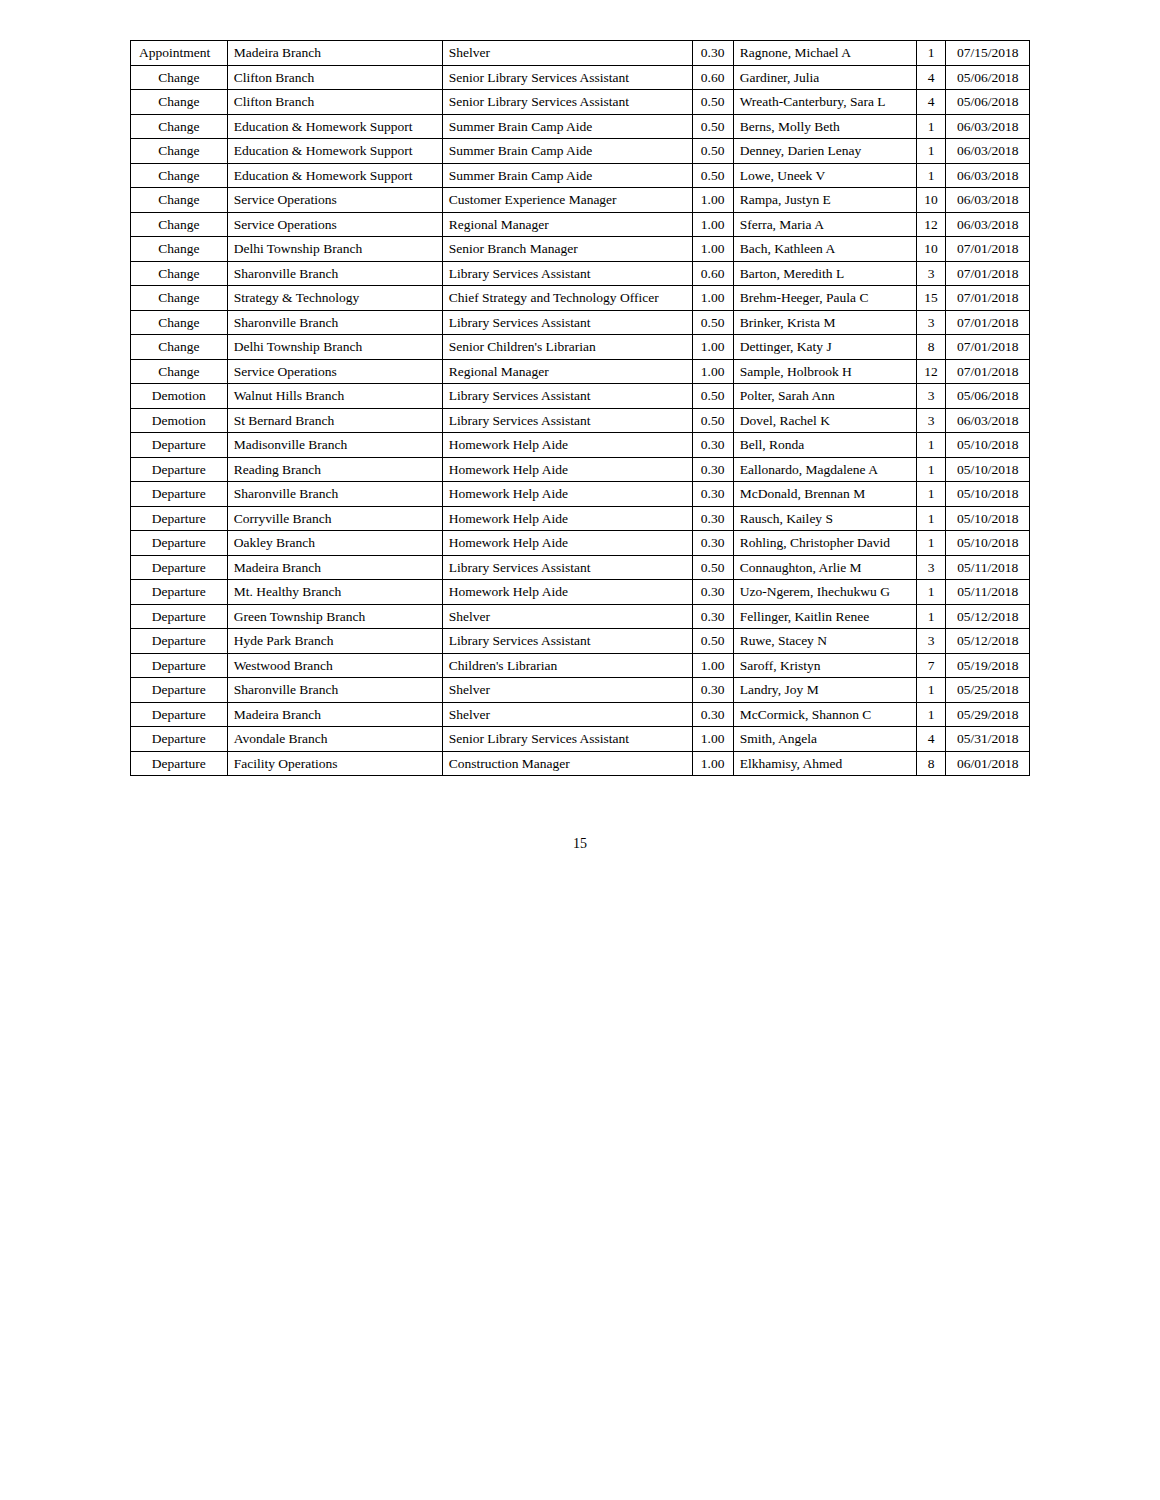| Appointment | Madeira Branch | Shelver | 0.30 | Ragnone, Michael A | 1 | 07/15/2018 |
| Change | Clifton Branch | Senior Library Services Assistant | 0.60 | Gardiner, Julia | 4 | 05/06/2018 |
| Change | Clifton Branch | Senior Library Services Assistant | 0.50 | Wreath-Canterbury, Sara L | 4 | 05/06/2018 |
| Change | Education & Homework Support | Summer Brain Camp Aide | 0.50 | Berns, Molly Beth | 1 | 06/03/2018 |
| Change | Education & Homework Support | Summer Brain Camp Aide | 0.50 | Denney, Darien Lenay | 1 | 06/03/2018 |
| Change | Education & Homework Support | Summer Brain Camp Aide | 0.50 | Lowe, Uneek V | 1 | 06/03/2018 |
| Change | Service Operations | Customer Experience Manager | 1.00 | Rampa, Justyn E | 10 | 06/03/2018 |
| Change | Service Operations | Regional Manager | 1.00 | Sferra, Maria A | 12 | 06/03/2018 |
| Change | Delhi Township Branch | Senior Branch Manager | 1.00 | Bach, Kathleen A | 10 | 07/01/2018 |
| Change | Sharonville Branch | Library Services Assistant | 0.60 | Barton, Meredith L | 3 | 07/01/2018 |
| Change | Strategy & Technology | Chief Strategy and Technology Officer | 1.00 | Brehm-Heeger, Paula C | 15 | 07/01/2018 |
| Change | Sharonville Branch | Library Services Assistant | 0.50 | Brinker, Krista M | 3 | 07/01/2018 |
| Change | Delhi Township Branch | Senior Children's Librarian | 1.00 | Dettinger, Katy J | 8 | 07/01/2018 |
| Change | Service Operations | Regional Manager | 1.00 | Sample, Holbrook H | 12 | 07/01/2018 |
| Demotion | Walnut Hills Branch | Library Services Assistant | 0.50 | Polter, Sarah Ann | 3 | 05/06/2018 |
| Demotion | St Bernard Branch | Library Services Assistant | 0.50 | Dovel, Rachel K | 3 | 06/03/2018 |
| Departure | Madisonville Branch | Homework Help Aide | 0.30 | Bell, Ronda | 1 | 05/10/2018 |
| Departure | Reading Branch | Homework Help Aide | 0.30 | Eallonardo, Magdalene A | 1 | 05/10/2018 |
| Departure | Sharonville Branch | Homework Help Aide | 0.30 | McDonald, Brennan M | 1 | 05/10/2018 |
| Departure | Corryville Branch | Homework Help Aide | 0.30 | Rausch, Kailey S | 1 | 05/10/2018 |
| Departure | Oakley Branch | Homework Help Aide | 0.30 | Rohling, Christopher David | 1 | 05/10/2018 |
| Departure | Madeira Branch | Library Services Assistant | 0.50 | Connaughton, Arlie M | 3 | 05/11/2018 |
| Departure | Mt. Healthy Branch | Homework Help Aide | 0.30 | Uzo-Ngerem, Ihechukwu G | 1 | 05/11/2018 |
| Departure | Green Township Branch | Shelver | 0.30 | Fellinger, Kaitlin Renee | 1 | 05/12/2018 |
| Departure | Hyde Park Branch | Library Services Assistant | 0.50 | Ruwe, Stacey N | 3 | 05/12/2018 |
| Departure | Westwood Branch | Children's Librarian | 1.00 | Saroff, Kristyn | 7 | 05/19/2018 |
| Departure | Sharonville Branch | Shelver | 0.30 | Landry, Joy M | 1 | 05/25/2018 |
| Departure | Madeira Branch | Shelver | 0.30 | McCormick, Shannon C | 1 | 05/29/2018 |
| Departure | Avondale Branch | Senior Library Services Assistant | 1.00 | Smith, Angela | 4 | 05/31/2018 |
| Departure | Facility Operations | Construction Manager | 1.00 | Elkhamisy, Ahmed | 8 | 06/01/2018 |
15